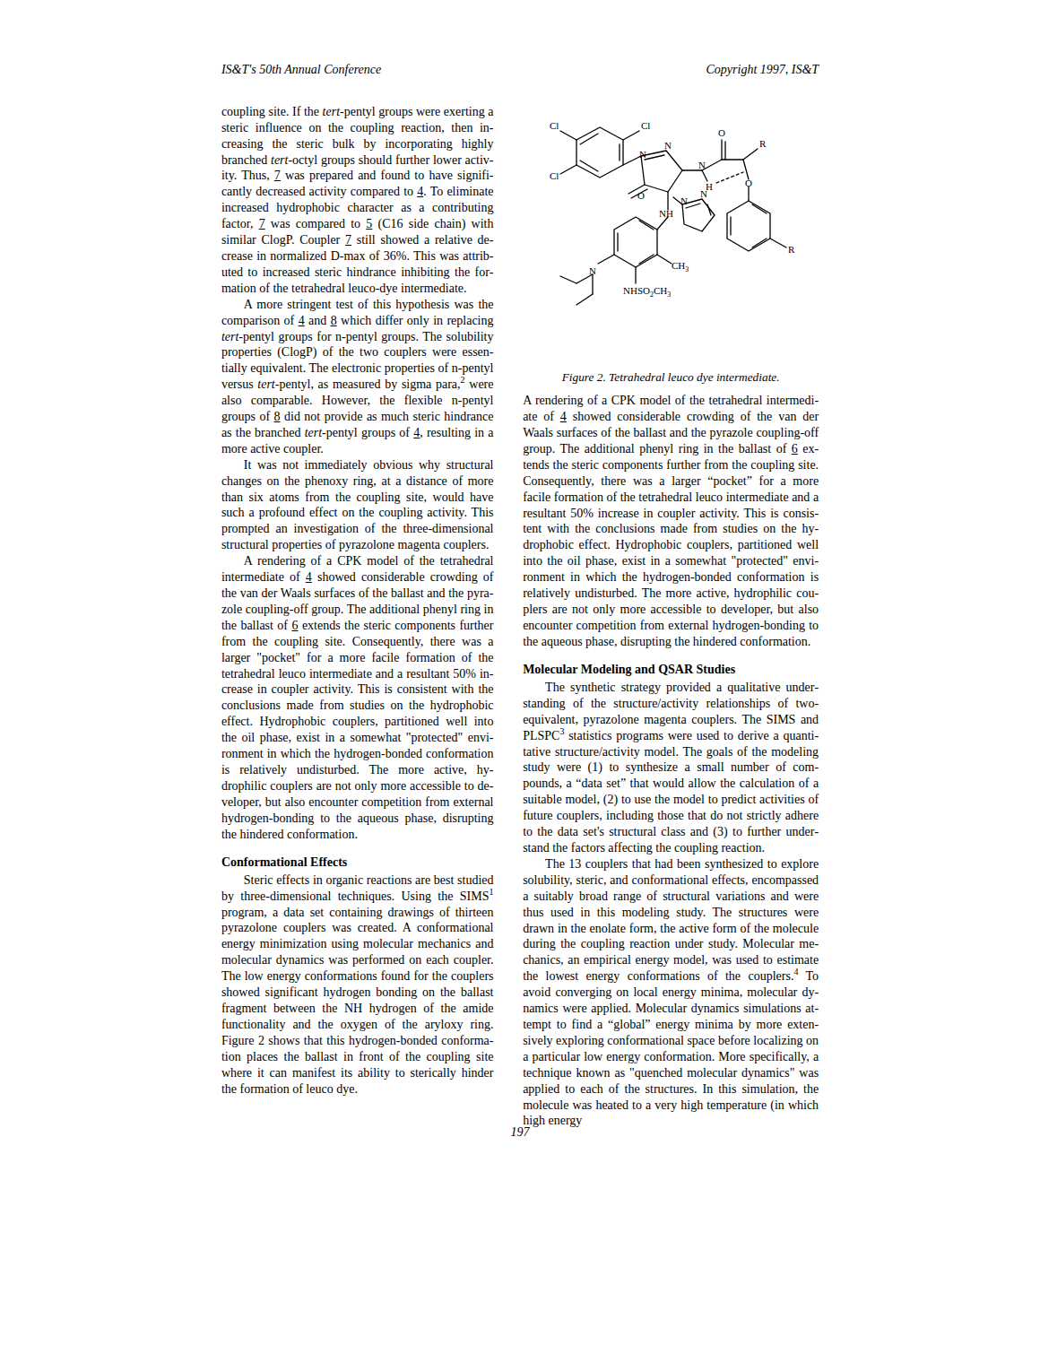IS&T's 50th Annual Conference
Copyright 1997, IS&T
coupling site. If the tert-pentyl groups were exerting a steric influence on the coupling reaction, then increasing the steric bulk by incorporating highly branched tert-octyl groups should further lower activity. Thus, 7 was prepared and found to have significantly decreased activity compared to 4. To eliminate increased hydrophobic character as a contributing factor, 7 was compared to 5 (C16 side chain) with similar ClogP. Coupler 7 still showed a relative decrease in normalized D-max of 36%. This was attributed to increased steric hindrance inhibiting the formation of the tetrahedral leuco-dye intermediate.
A more stringent test of this hypothesis was the comparison of 4 and 8 which differ only in replacing tert-pentyl groups for n-pentyl groups. The solubility properties (ClogP) of the two couplers were essentially equivalent. The electronic properties of n-pentyl versus tert-pentyl, as measured by sigma para,2 were also comparable. However, the flexible n-pentyl groups of 8 did not provide as much steric hindrance as the branched tert-pentyl groups of 4, resulting in a more active coupler.
It was not immediately obvious why structural changes on the phenoxy ring, at a distance of more than six atoms from the coupling site, would have such a profound effect on the coupling activity. This prompted an investigation of the three-dimensional structural properties of pyrazolone magenta couplers.
A rendering of a CPK model of the tetrahedral intermediate of 4 showed considerable crowding of the van der Waals surfaces of the ballast and the pyrazole coupling-off group. The additional phenyl ring in the ballast of 6 extends the steric components further from the coupling site. Consequently, there was a larger "pocket" for a more facile formation of the tetrahedral leuco intermediate and a resultant 50% increase in coupler activity. This is consistent with the conclusions made from studies on the hydrophobic effect. Hydrophobic couplers, partitioned well into the oil phase, exist in a somewhat "protected" environment in which the hydrogen-bonded conformation is relatively undisturbed. The more active, hydrophilic couplers are not only more accessible to developer, but also encounter competition from external hydrogen-bonding to the aqueous phase, disrupting the hindered conformation.
Conformational Effects
Steric effects in organic reactions are best studied by three-dimensional techniques. Using the SIMS1 program, a data set containing drawings of thirteen pyrazolone couplers was created. A conformational energy minimization using molecular mechanics and molecular dynamics was performed on each coupler. The low energy conformations found for the couplers showed significant hydrogen bonding on the ballast fragment between the NH hydrogen of the amide functionality and the oxygen of the aryloxy ring. Figure 2 shows that this hydrogen-bonded conformation places the ballast in front of the coupling site where it can manifest its ability to sterically hinder the formation of leuco dye.
Cl Cl Cl O N N N O R O H NH N N CH3 N NHSO2CH3 R
Figure 2. Tetrahedral leuco dye intermediate.
A rendering of a CPK model of the tetrahedral intermediate of 4 showed considerable crowding of the van der Waals surfaces of the ballast and the pyrazole coupling-off group. The additional phenyl ring in the ballast of 6 extends the steric components further from the coupling site. Consequently, there was a larger “pocket” for a more facile formation of the tetrahedral leuco intermediate and a resultant 50% increase in coupler activity. This is consistent with the conclusions made from studies on the hydrophobic effect. Hydrophobic couplers, partitioned well into the oil phase, exist in a somewhat "protected" environment in which the hydrogen-bonded conformation is relatively undisturbed. The more active, hydrophilic couplers are not only more accessible to developer, but also encounter competition from external hydrogen-bonding to the aqueous phase, disrupting the hindered conformation.
Molecular Modeling and QSAR Studies
The synthetic strategy provided a qualitative understanding of the structure/activity relationships of two-equivalent, pyrazolone magenta couplers. The SIMS and PLSPC3 statistics programs were used to derive a quantitative structure/activity model. The goals of the modeling study were (1) to synthesize a small number of compounds, a “data set” that would allow the calculation of a suitable model, (2) to use the model to predict activities of future couplers, including those that do not strictly adhere to the data set's structural class and (3) to further understand the factors affecting the coupling reaction.
The 13 couplers that had been synthesized to explore solubility, steric, and conformational effects, encompassed a suitably broad range of structural variations and were thus used in this modeling study. The structures were drawn in the enolate form, the active form of the molecule during the coupling reaction under study. Molecular mechanics, an empirical energy model, was used to estimate the lowest energy conformations of the couplers.4 To avoid converging on local energy minima, molecular dynamics were applied. Molecular dynamics simulations attempt to find a “global” energy minima by more extensively exploring conformational space before localizing on a particular low energy conformation. More specifically, a technique known as "quenched molecular dynamics" was applied to each of the structures. In this simulation, the molecule was heated to a very high temperature (in which high energy
197